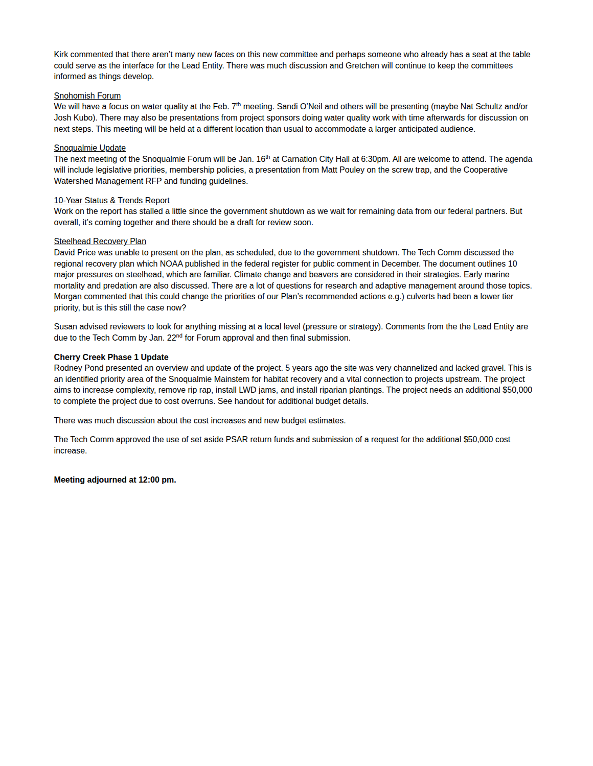Kirk commented that there aren’t many new faces on this new committee and perhaps someone who already has a seat at the table could serve as the interface for the Lead Entity. There was much discussion and Gretchen will continue to keep the committees informed as things develop.
Snohomish Forum
We will have a focus on water quality at the Feb. 7th meeting. Sandi O’Neil and others will be presenting (maybe Nat Schultz and/or Josh Kubo). There may also be presentations from project sponsors doing water quality work with time afterwards for discussion on next steps. This meeting will be held at a different location than usual to accommodate a larger anticipated audience.
Snoqualmie Update
The next meeting of the Snoqualmie Forum will be Jan. 16th at Carnation City Hall at 6:30pm. All are welcome to attend. The agenda will include legislative priorities, membership policies, a presentation from Matt Pouley on the screw trap, and the Cooperative Watershed Management RFP and funding guidelines.
10-Year Status & Trends Report
Work on the report has stalled a little since the government shutdown as we wait for remaining data from our federal partners. But overall, it’s coming together and there should be a draft for review soon.
Steelhead Recovery Plan
David Price was unable to present on the plan, as scheduled, due to the government shutdown. The Tech Comm discussed the regional recovery plan which NOAA published in the federal register for public comment in December. The document outlines 10 major pressures on steelhead, which are familiar. Climate change and beavers are considered in their strategies. Early marine mortality and predation are also discussed. There are a lot of questions for research and adaptive management around those topics. Morgan commented that this could change the priorities of our Plan’s recommended actions e.g.) culverts had been a lower tier priority, but is this still the case now?
Susan advised reviewers to look for anything missing at a local level (pressure or strategy). Comments from the the Lead Entity are due to the Tech Comm by Jan. 22nd for Forum approval and then final submission.
Cherry Creek Phase 1 Update
Rodney Pond presented an overview and update of the project. 5 years ago the site was very channelized and lacked gravel. This is an identified priority area of the Snoqualmie Mainstem for habitat recovery and a vital connection to projects upstream. The project aims to increase complexity, remove rip rap, install LWD jams, and install riparian plantings. The project needs an additional $50,000 to complete the project due to cost overruns. See handout for additional budget details.
There was much discussion about the cost increases and new budget estimates.
The Tech Comm approved the use of set aside PSAR return funds and submission of a request for the additional $50,000 cost increase.
Meeting adjourned at 12:00 pm.